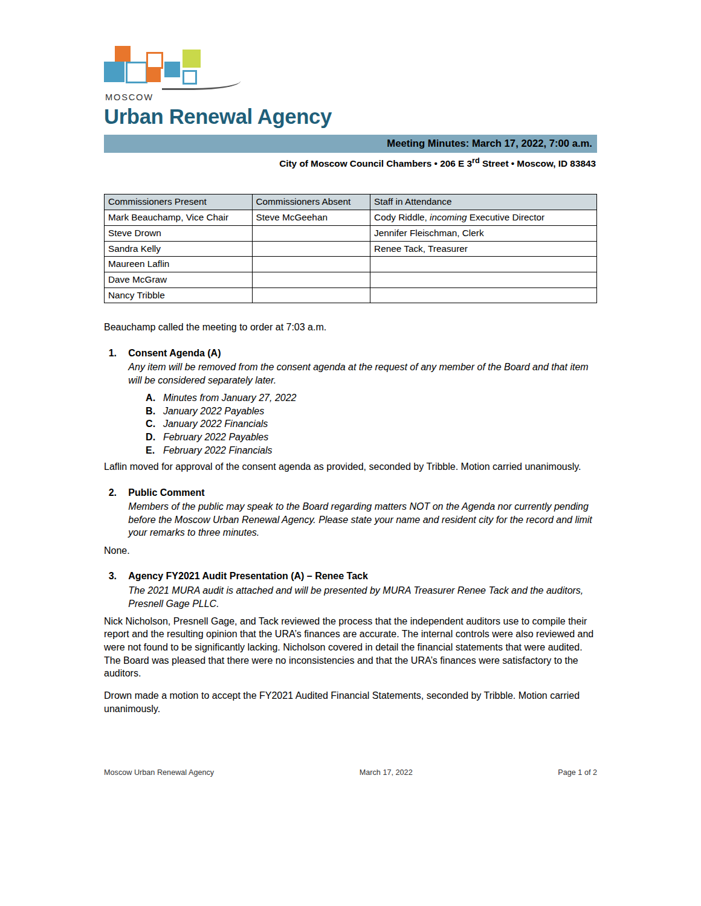MOSCOW
Urban Renewal Agency
Meeting Minutes: March 17, 2022, 7:00 a.m.
City of Moscow Council Chambers • 206 E 3rd Street • Moscow, ID 83843
| Commissioners Present | Commissioners Absent | Staff in Attendance |
| --- | --- | --- |
| Mark Beauchamp, Vice Chair | Steve McGeehan | Cody Riddle, incoming Executive Director |
| Steve Drown | | Jennifer Fleischman, Clerk |
| Sandra Kelly | | Renee Tack, Treasurer |
| Maureen Laflin | | |
| Dave McGraw | | |
| Nancy Tribble | | |
Beauchamp called the meeting to order at 7:03 a.m.
Consent Agenda (A)
Any item will be removed from the consent agenda at the request of any member of the Board and that item will be considered separately later.
Minutes from January 27, 2022
January 2022 Payables
January 2022 Financials
February 2022 Payables
February 2022 Financials
Laflin moved for approval of the consent agenda as provided, seconded by Tribble. Motion carried unanimously.
Public Comment
Members of the public may speak to the Board regarding matters NOT on the Agenda nor currently pending before the Moscow Urban Renewal Agency. Please state your name and resident city for the record and limit your remarks to three minutes.
None.
Agency FY2021 Audit Presentation (A) – Renee Tack
The 2021 MURA audit is attached and will be presented by MURA Treasurer Renee Tack and the auditors, Presnell Gage PLLC.
Nick Nicholson, Presnell Gage, and Tack reviewed the process that the independent auditors use to compile their report and the resulting opinion that the URA’s finances are accurate. The internal controls were also reviewed and were not found to be significantly lacking. Nicholson covered in detail the financial statements that were audited. The Board was pleased that there were no inconsistencies and that the URA’s finances were satisfactory to the auditors.
Drown made a motion to accept the FY2021 Audited Financial Statements, seconded by Tribble. Motion carried unanimously.
Moscow Urban Renewal Agency March 17, 2022 Page 1 of 2